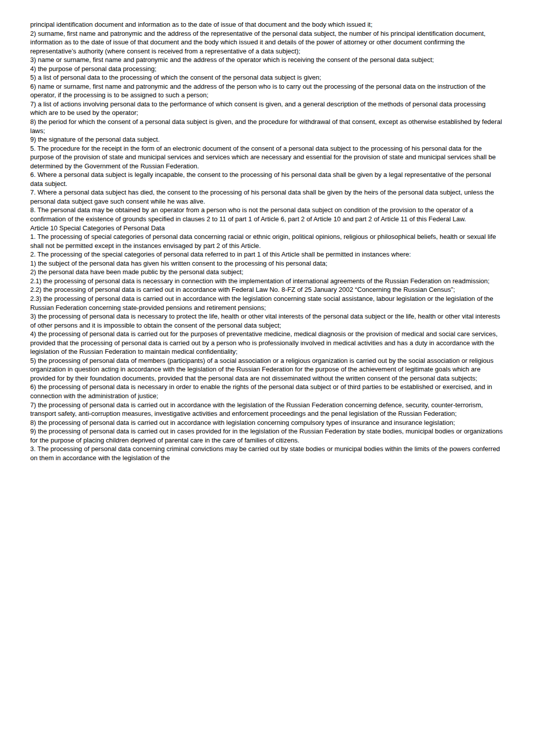principal identification document and information as to the date of issue of that document and the body which issued it;
2) surname, first name and patronymic and the address of the representative of the personal data subject, the number of his principal identification document, information as to the date of issue of that document and the body which issued it and details of the power of attorney or other document confirming the representative’s authority (where consent is received from a representative of a data subject);
3) name or surname, first name and patronymic and the address of the operator which is receiving the consent of the personal data subject;
4) the purpose of personal data processing;
5) a list of personal data to the processing of which the consent of the personal data subject is given;
6) name or surname, first name and patronymic and the address of the person who is to carry out the processing of the personal data on the instruction of the operator, if the processing is to be assigned to such a person;
7) a list of actions involving personal data to the performance of which consent is given, and a general description of the methods of personal data processing which are to be used by the operator;
8) the period for which the consent of a personal data subject is given, and the procedure for withdrawal of that consent, except as otherwise established by federal laws;
9) the signature of the personal data subject.
5. The procedure for the receipt in the form of an electronic document of the consent of a personal data subject to the processing of his personal data for the purpose of the provision of state and municipal services and services which are necessary and essential for the provision of state and municipal services shall be determined by the Government of the Russian Federation.
6. Where a personal data subject is legally incapable, the consent to the processing of his personal data shall be given by a legal representative of the personal data subject.
7. Where a personal data subject has died, the consent to the processing of his personal data shall be given by the heirs of the personal data subject, unless the personal data subject gave such consent while he was alive.
8. The personal data may be obtained by an operator from a person who is not the personal data subject on condition of the provision to the operator of a confirmation of the existence of grounds specified in clauses 2 to 11 of part 1 of Article 6, part 2 of Article 10 and part 2 of Article 11 of this Federal Law.
Article 10 Special Categories of Personal Data
1. The processing of special categories of personal data concerning racial or ethnic origin, political opinions, religious or philosophical beliefs, health or sexual life shall not be permitted except in the instances envisaged by part 2 of this Article.
2. The processing of the special categories of personal data referred to in part 1 of this Article shall be permitted in instances where:
1) the subject of the personal data has given his written consent to the processing of his personal data;
2) the personal data have been made public by the personal data subject;
2.1) the processing of personal data is necessary in connection with the implementation of international agreements of the Russian Federation on readmission;
2.2) the processing of personal data is carried out in accordance with Federal Law No. 8-FZ of 25 January 2002 “Concerning the Russian Census”;
2.3) the processing of personal data is carried out in accordance with the legislation concerning state social assistance, labour legislation or the legislation of the Russian Federation concerning state-provided pensions and retirement pensions;
3) the processing of personal data is necessary to protect the life, health or other vital interests of the personal data subject or the life, health or other vital interests of other persons and it is impossible to obtain the consent of the personal data subject;
4) the processing of personal data is carried out for the purposes of preventative medicine, medical diagnosis or the provision of medical and social care services, provided that the processing of personal data is carried out by a person who is professionally involved in medical activities and has a duty in accordance with the legislation of the Russian Federation to maintain medical confidentiality;
5) the processing of personal data of members (participants) of a social association or a religious organization is carried out by the social association or religious organization in question acting in accordance with the legislation of the Russian Federation for the purpose of the achievement of legitimate goals which are provided for by their foundation documents, provided that the personal data are not disseminated without the written consent of the personal data subjects;
6) the processing of personal data is necessary in order to enable the rights of the personal data subject or of third parties to be established or exercised, and in connection with the administration of justice;
7) the processing of personal data is carried out in accordance with the legislation of the Russian Federation concerning defence, security, counter-terrorism, transport safety, anti-corruption measures, investigative activities and enforcement proceedings and the penal legislation of the Russian Federation;
8) the processing of personal data is carried out in accordance with legislation concerning compulsory types of insurance and insurance legislation;
9) the processing of personal data is carried out in cases provided for in the legislation of the Russian Federation by state bodies, municipal bodies or organizations for the purpose of placing children deprived of parental care in the care of families of citizens.
3. The processing of personal data concerning criminal convictions may be carried out by state bodies or municipal bodies within the limits of the powers conferred on them in accordance with the legislation of the